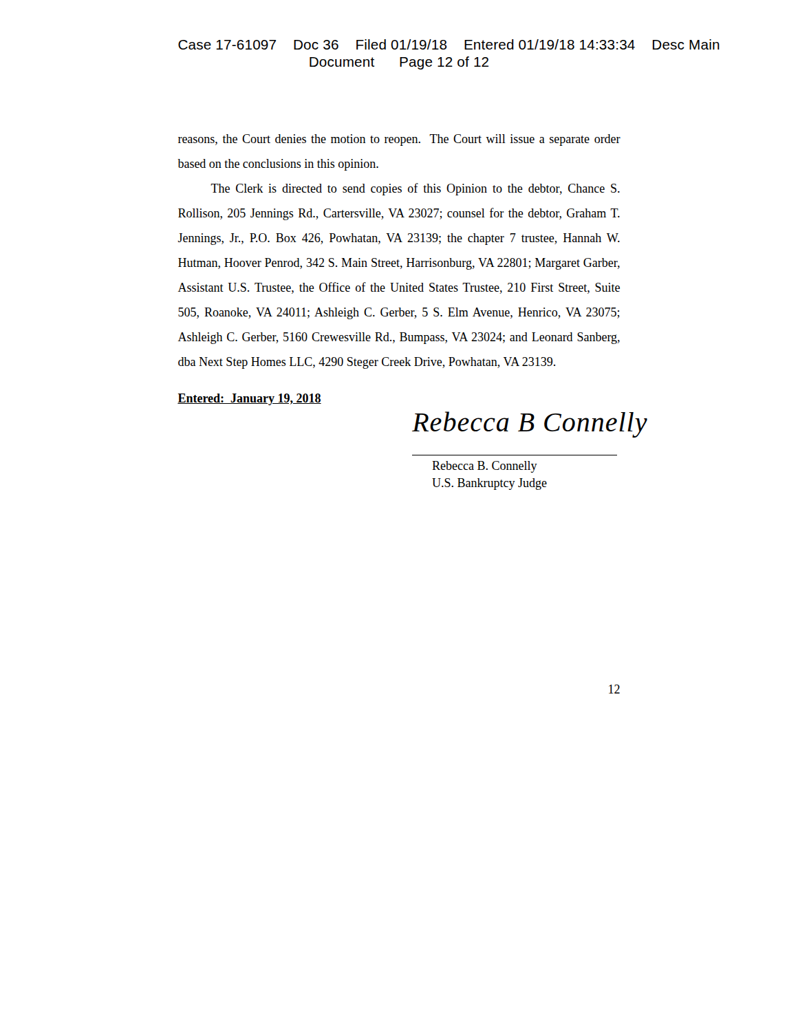Case 17-61097 Doc 36 Filed 01/19/18 Entered 01/19/18 14:33:34 Desc Main Document Page 12 of 12
reasons, the Court denies the motion to reopen. The Court will issue a separate order based on the conclusions in this opinion.
The Clerk is directed to send copies of this Opinion to the debtor, Chance S. Rollison, 205 Jennings Rd., Cartersville, VA 23027; counsel for the debtor, Graham T. Jennings, Jr., P.O. Box 426, Powhatan, VA 23139; the chapter 7 trustee, Hannah W. Hutman, Hoover Penrod, 342 S. Main Street, Harrisonburg, VA 22801; Margaret Garber, Assistant U.S. Trustee, the Office of the United States Trustee, 210 First Street, Suite 505, Roanoke, VA 24011; Ashleigh C. Gerber, 5 S. Elm Avenue, Henrico, VA 23075; Ashleigh C. Gerber, 5160 Crewesville Rd., Bumpass, VA 23024; and Leonard Sanberg, dba Next Step Homes LLC, 4290 Steger Creek Drive, Powhatan, VA 23139.
Entered: January 19, 2018
Rebecca B Connelly
Rebecca B. Connelly
U.S. Bankruptcy Judge
12